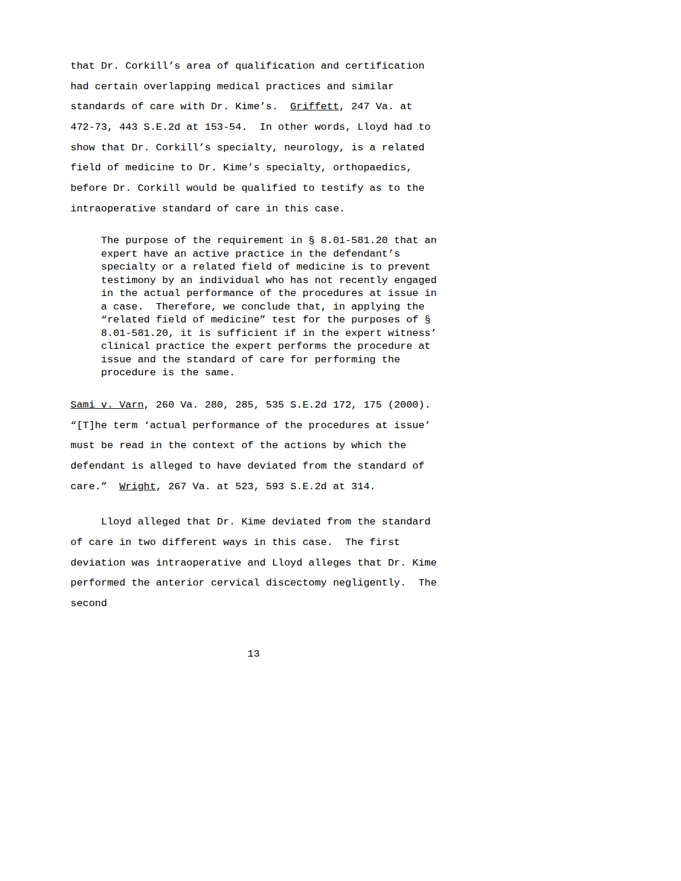that Dr. Corkill’s area of qualification and certification had certain overlapping medical practices and similar standards of care with Dr. Kime’s. Griffett, 247 Va. at 472-73, 443 S.E.2d at 153-54. In other words, Lloyd had to show that Dr. Corkill’s specialty, neurology, is a related field of medicine to Dr. Kime’s specialty, orthopaedics, before Dr. Corkill would be qualified to testify as to the intraoperative standard of care in this case.
The purpose of the requirement in § 8.01-581.20 that an expert have an active practice in the defendant’s specialty or a related field of medicine is to prevent testimony by an individual who has not recently engaged in the actual performance of the procedures at issue in a case. Therefore, we conclude that, in applying the “related field of medicine” test for the purposes of § 8.01-581.20, it is sufficient if in the expert witness’ clinical practice the expert performs the procedure at issue and the standard of care for performing the procedure is the same.
Sami v. Varn, 260 Va. 280, 285, 535 S.E.2d 172, 175 (2000). “[T]he term ‘actual performance of the procedures at issue’ must be read in the context of the actions by which the defendant is alleged to have deviated from the standard of care.” Wright, 267 Va. at 523, 593 S.E.2d at 314.
Lloyd alleged that Dr. Kime deviated from the standard of care in two different ways in this case. The first deviation was intraoperative and Lloyd alleges that Dr. Kime performed the anterior cervical discectomy negligently. The second
13